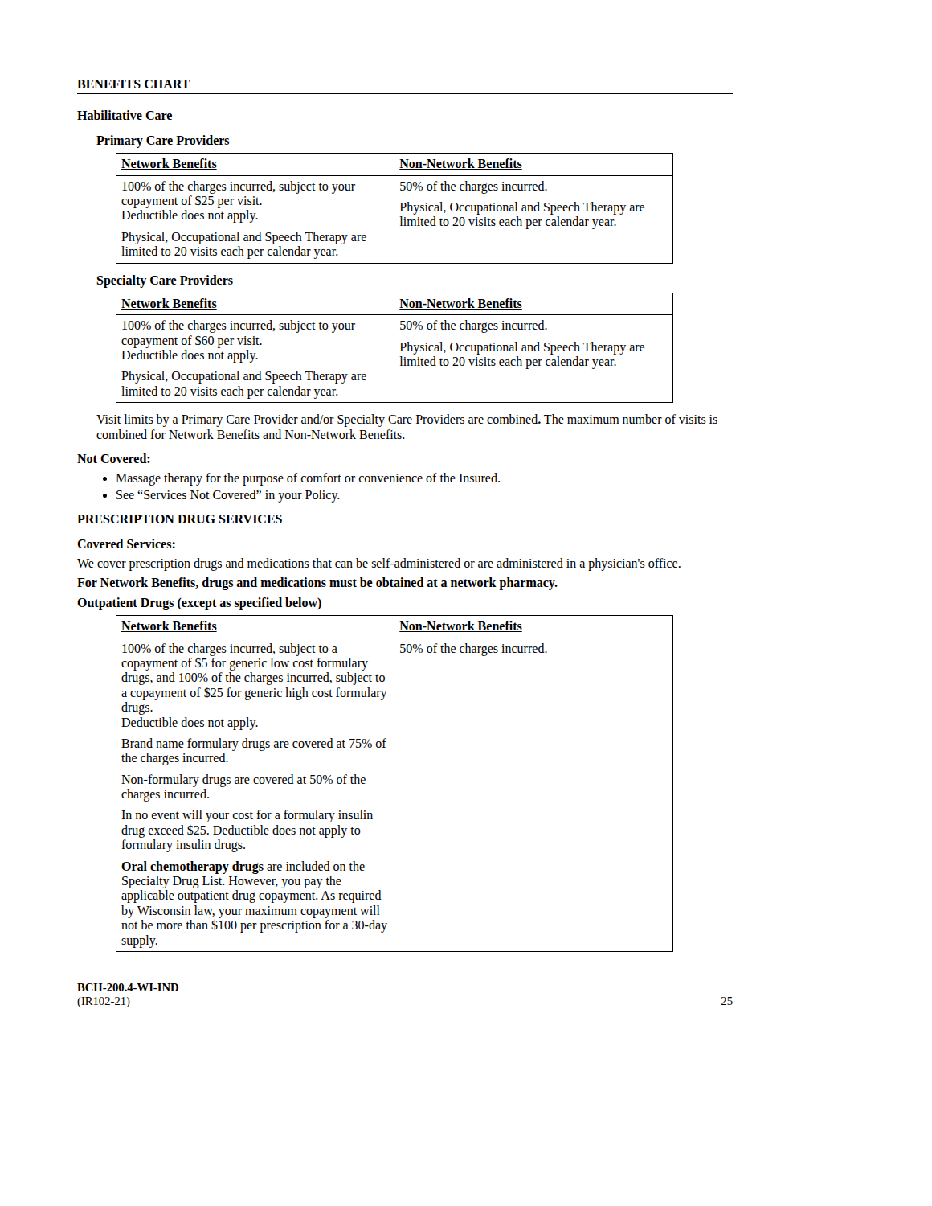BENEFITS CHART
Habilitative Care
Primary Care Providers
| Network Benefits | Non-Network Benefits |
| --- | --- |
| 100% of the charges incurred, subject to your copayment of $25 per visit. Deductible does not apply. Physical, Occupational and Speech Therapy are limited to 20 visits each per calendar year. | 50% of the charges incurred. Physical, Occupational and Speech Therapy are limited to 20 visits each per calendar year. |
Specialty Care Providers
| Network Benefits | Non-Network Benefits |
| --- | --- |
| 100% of the charges incurred, subject to your copayment of $60 per visit. Deductible does not apply. Physical, Occupational and Speech Therapy are limited to 20 visits each per calendar year. | 50% of the charges incurred. Physical, Occupational and Speech Therapy are limited to 20 visits each per calendar year. |
Visit limits by a Primary Care Provider and/or Specialty Care Providers are combined. The maximum number of visits is combined for Network Benefits and Non-Network Benefits.
Not Covered:
Massage therapy for the purpose of comfort or convenience of the Insured.
See “Services Not Covered” in your Policy.
PRESCRIPTION DRUG SERVICES
Covered Services:
We cover prescription drugs and medications that can be self-administered or are administered in a physician's office.
For Network Benefits, drugs and medications must be obtained at a network pharmacy.
Outpatient Drugs (except as specified below)
| Network Benefits | Non-Network Benefits |
| --- | --- |
| 100% of the charges incurred, subject to a copayment of $5 for generic low cost formulary drugs, and 100% of the charges incurred, subject to a copayment of $25 for generic high cost formulary drugs. Deductible does not apply. Brand name formulary drugs are covered at 75% of the charges incurred. Non-formulary drugs are covered at 50% of the charges incurred. In no event will your cost for a formulary insulin drug exceed $25. Deductible does not apply to formulary insulin drugs. Oral chemotherapy drugs are included on the Specialty Drug List. However, you pay the applicable outpatient drug copayment. As required by Wisconsin law, your maximum copayment will not be more than $100 per prescription for a 30-day supply. | 50% of the charges incurred. |
BCH-200.4-WI-IND
(IR102-21) 25